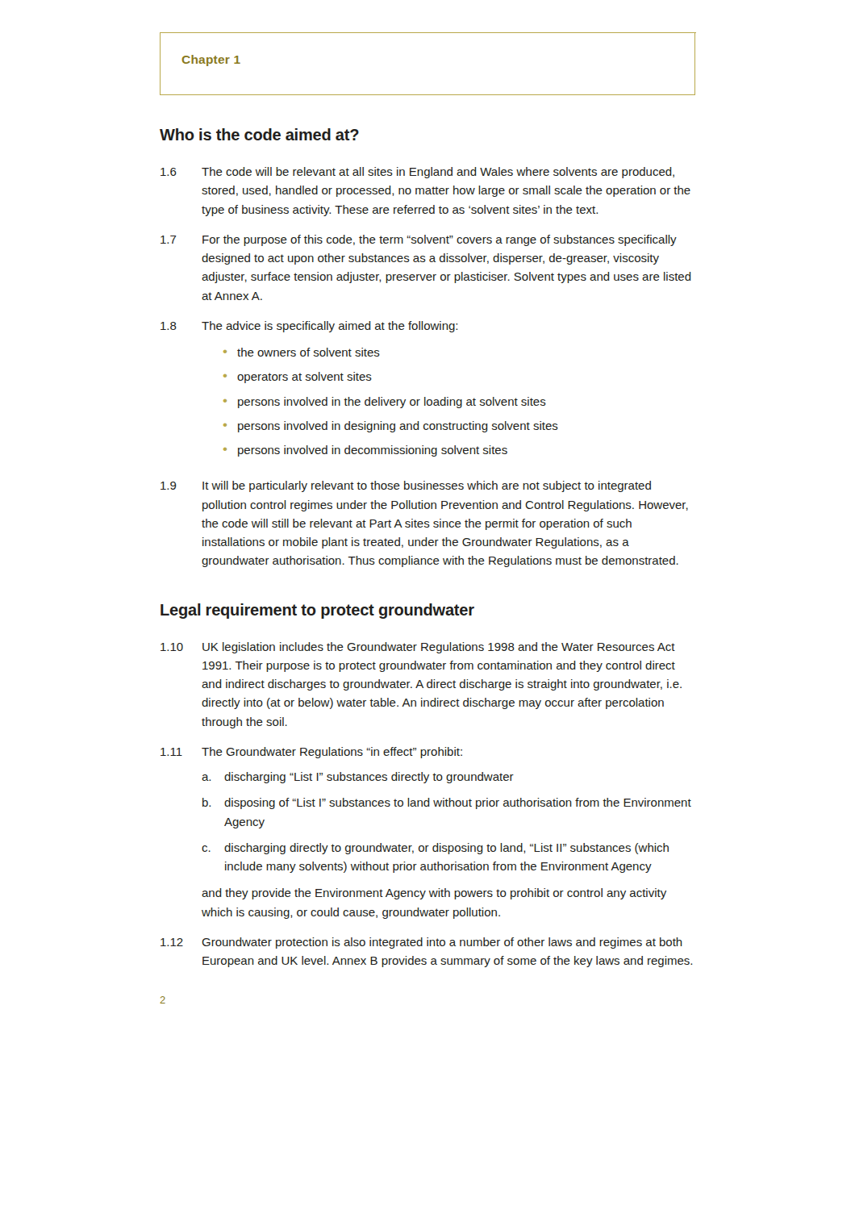Chapter 1
Who is the code aimed at?
1.6
The code will be relevant at all sites in England and Wales where solvents are produced, stored, used, handled or processed, no matter how large or small scale the operation or the type of business activity. These are referred to as ‘solvent sites’ in the text.
1.7
For the purpose of this code, the term “solvent” covers a range of substances specifically designed to act upon other substances as a dissolver, disperser, de-greaser, viscosity adjuster, surface tension adjuster, preserver or plasticiser. Solvent types and uses are listed at Annex A.
1.8
The advice is specifically aimed at the following:
the owners of solvent sites
operators at solvent sites
persons involved in the delivery or loading at solvent sites
persons involved in designing and constructing solvent sites
persons involved in decommissioning solvent sites
1.9
It will be particularly relevant to those businesses which are not subject to integrated pollution control regimes under the Pollution Prevention and Control Regulations. However, the code will still be relevant at Part A sites since the permit for operation of such installations or mobile plant is treated, under the Groundwater Regulations, as a groundwater authorisation. Thus compliance with the Regulations must be demonstrated.
Legal requirement to protect groundwater
1.10
UK legislation includes the Groundwater Regulations 1998 and the Water Resources Act 1991. Their purpose is to protect groundwater from contamination and they control direct and indirect discharges to groundwater. A direct discharge is straight into groundwater, i.e. directly into (at or below) water table. An indirect discharge may occur after percolation through the soil.
1.11
The Groundwater Regulations “in effect” prohibit:
discharging “List I” substances directly to groundwater
disposing of “List I” substances to land without prior authorisation from the Environment Agency
discharging directly to groundwater, or disposing to land, “List II” substances (which include many solvents) without prior authorisation from the Environment Agency
and they provide the Environment Agency with powers to prohibit or control any activity which is causing, or could cause, groundwater pollution.
1.12
Groundwater protection is also integrated into a number of other laws and regimes at both European and UK level. Annex B provides a summary of some of the key laws and regimes.
2